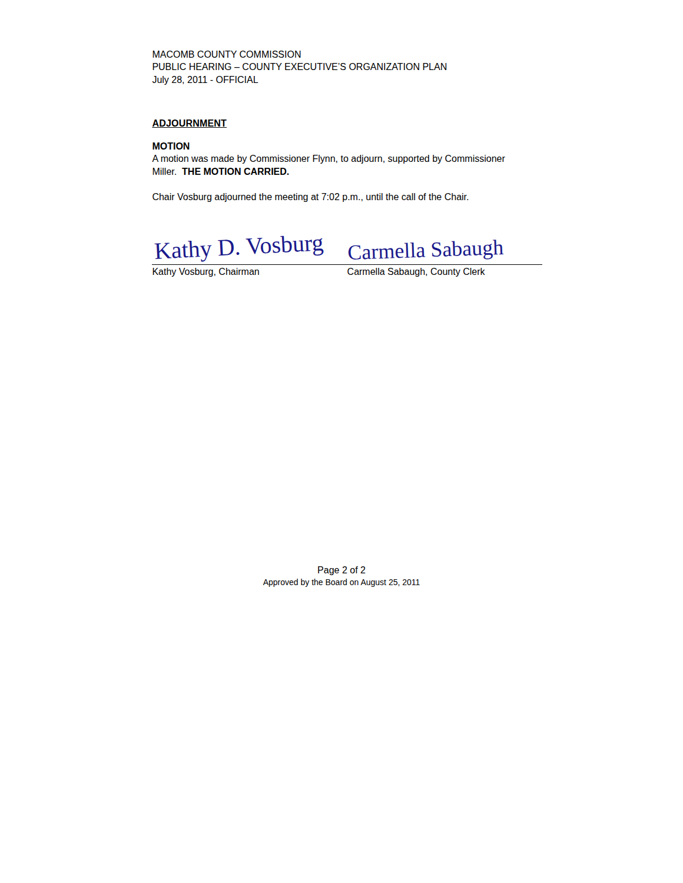MACOMB COUNTY COMMISSION
PUBLIC HEARING – COUNTY EXECUTIVE’S ORGANIZATION PLAN
July 28, 2011 - OFFICIAL
ADJOURNMENT
MOTION
A motion was made by Commissioner Flynn, to adjourn, supported by Commissioner Miller. THE MOTION CARRIED.
Chair Vosburg adjourned the meeting at 7:02 p.m., until the call of the Chair.
| Kathy D. Vosburg Kathy Vosburg, Chairman | Carmella Sabaugh Carmella Sabaugh, County Clerk |
Page 2 of 2
Approved by the Board on August 25, 2011